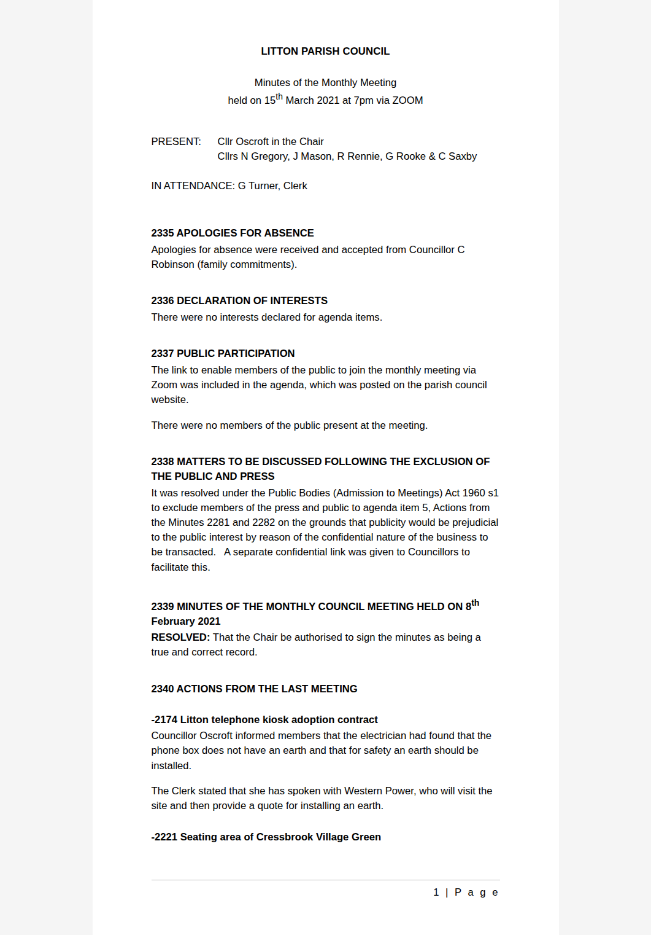LITTON PARISH COUNCIL
Minutes of the Monthly Meeting
held on 15th March 2021 at 7pm via ZOOM
| PRESENT: | Cllr Oscroft in the Chair Cllrs N Gregory, J Mason, R Rennie, G Rooke & C Saxby |
IN ATTENDANCE: G Turner, Clerk
2335 APOLOGIES FOR ABSENCE
Apologies for absence were received and accepted from Councillor C Robinson (family commitments).
2336 DECLARATION OF INTERESTS
There were no interests declared for agenda items.
2337 PUBLIC PARTICIPATION
The link to enable members of the public to join the monthly meeting via Zoom was included in the agenda, which was posted on the parish council website.
There were no members of the public present at the meeting.
2338 MATTERS TO BE DISCUSSED FOLLOWING THE EXCLUSION OF THE PUBLIC AND PRESS
It was resolved under the Public Bodies (Admission to Meetings) Act 1960 s1 to exclude members of the press and public to agenda item 5, Actions from the Minutes 2281 and 2282 on the grounds that publicity would be prejudicial to the public interest by reason of the confidential nature of the business to be transacted. A separate confidential link was given to Councillors to facilitate this.
2339 MINUTES OF THE MONTHLY COUNCIL MEETING HELD ON 8th February 2021
RESOLVED: That the Chair be authorised to sign the minutes as being a true and correct record.
2340 ACTIONS FROM THE LAST MEETING
-2174 Litton telephone kiosk adoption contract
Councillor Oscroft informed members that the electrician had found that the phone box does not have an earth and that for safety an earth should be installed.
The Clerk stated that she has spoken with Western Power, who will visit the site and then provide a quote for installing an earth.
-2221 Seating area of Cressbrook Village Green
1 | P a g e